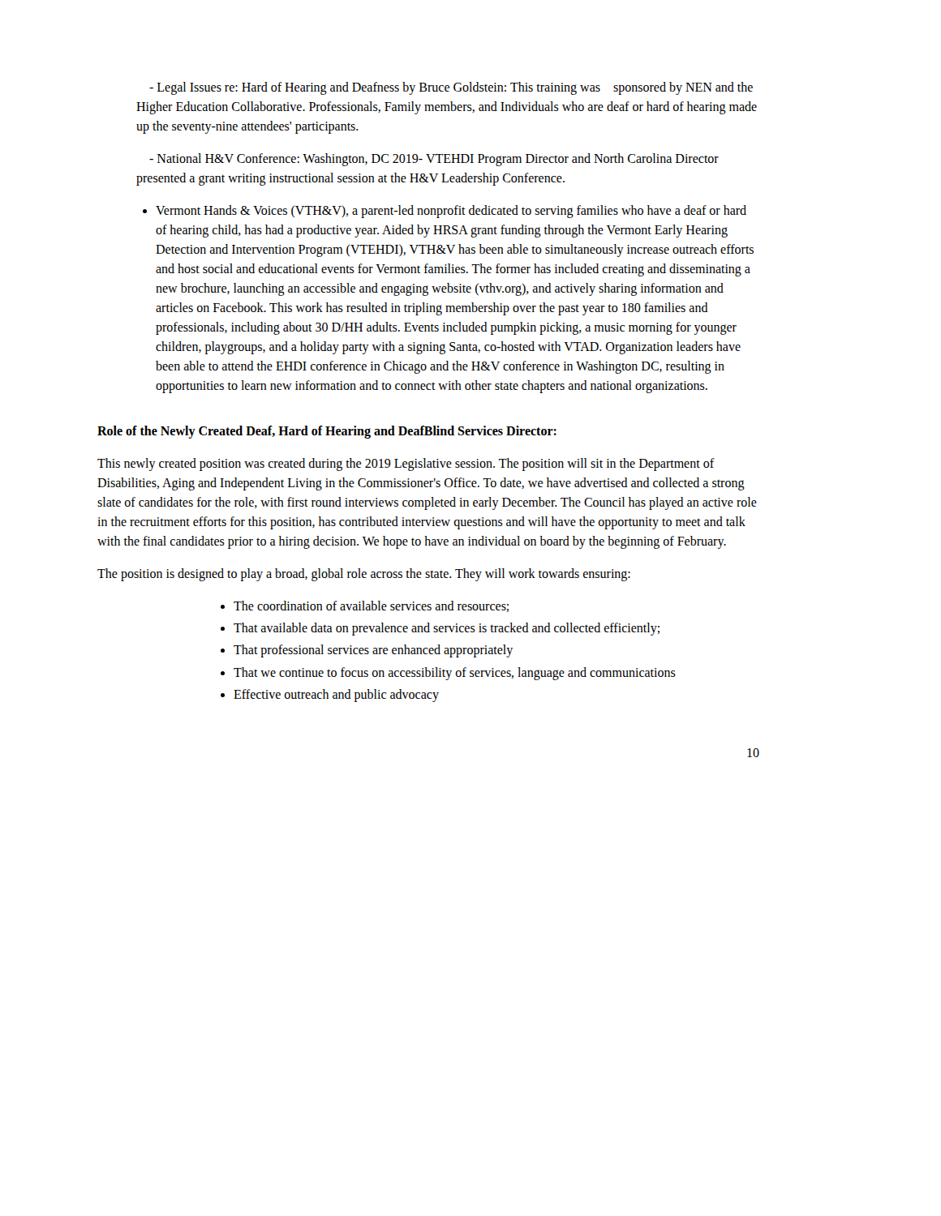- Legal Issues re: Hard of Hearing and Deafness by Bruce Goldstein: This training was sponsored by NEN and the Higher Education Collaborative. Professionals, Family members, and Individuals who are deaf or hard of hearing made up the seventy-nine attendees' participants.
- National H&V Conference: Washington, DC 2019- VTEHDI Program Director and North Carolina Director presented a grant writing instructional session at the H&V Leadership Conference.
Vermont Hands & Voices (VTH&V), a parent-led nonprofit dedicated to serving families who have a deaf or hard of hearing child, has had a productive year. Aided by HRSA grant funding through the Vermont Early Hearing Detection and Intervention Program (VTEHDI), VTH&V has been able to simultaneously increase outreach efforts and host social and educational events for Vermont families. The former has included creating and disseminating a new brochure, launching an accessible and engaging website (vthv.org), and actively sharing information and articles on Facebook. This work has resulted in tripling membership over the past year to 180 families and professionals, including about 30 D/HH adults. Events included pumpkin picking, a music morning for younger children, playgroups, and a holiday party with a signing Santa, co-hosted with VTAD. Organization leaders have been able to attend the EHDI conference in Chicago and the H&V conference in Washington DC, resulting in opportunities to learn new information and to connect with other state chapters and national organizations.
Role of the Newly Created Deaf, Hard of Hearing and DeafBlind Services Director:
This newly created position was created during the 2019 Legislative session. The position will sit in the Department of Disabilities, Aging and Independent Living in the Commissioner's Office. To date, we have advertised and collected a strong slate of candidates for the role, with first round interviews completed in early December. The Council has played an active role in the recruitment efforts for this position, has contributed interview questions and will have the opportunity to meet and talk with the final candidates prior to a hiring decision. We hope to have an individual on board by the beginning of February.
The position is designed to play a broad, global role across the state. They will work towards ensuring:
The coordination of available services and resources;
That available data on prevalence and services is tracked and collected efficiently;
That professional services are enhanced appropriately
That we continue to focus on accessibility of services, language and communications
Effective outreach and public advocacy
10